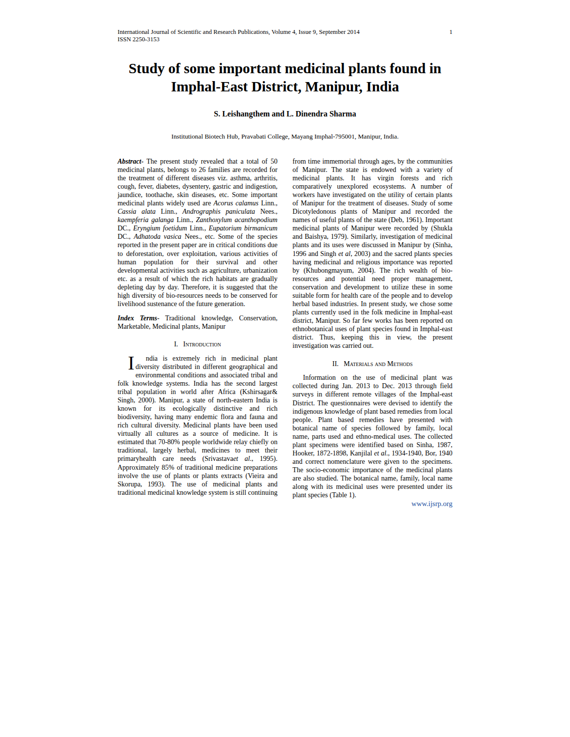International Journal of Scientific and Research Publications, Volume 4, Issue 9, September 2014 ISSN 2250-3153 1
Study of some important medicinal plants found in Imphal-East District, Manipur, India
S. Leishangthem and L. Dinendra Sharma
Institutional Biotech Hub, Pravabati College, Mayang Imphal-795001, Manipur, India.
Abstract- The present study revealed that a total of 50 medicinal plants, belongs to 26 families are recorded for the treatment of different diseases viz. asthma, arthritis, cough, fever, diabetes, dysentery, gastric and indigestion, jaundice, toothache, skin diseases, etc. Some important medicinal plants widely used are Acorus calamus Linn., Cassia alata Linn., Andrographis paniculata Nees., kaempferia galanga Linn., Zanthoxylum acanthopodium DC., Eryngium foetidum Linn., Eupatorium birmanicum DC., Adhatoda vasica Nees., etc. Some of the species reported in the present paper are in critical conditions due to deforestation, over exploitation, various activities of human population for their survival and other developmental activities such as agriculture, urbanization etc. as a result of which the rich habitats are gradually depleting day by day. Therefore, it is suggested that the high diversity of bio-resources needs to be conserved for livelihood sustenance of the future generation.
Index Terms- Traditional knowledge, Conservation, Marketable, Medicinal plants, Manipur
I. Introduction
India is extremely rich in medicinal plant diversity distributed in different geographical and environmental conditions and associated tribal and folk knowledge systems. India has the second largest tribal population in world after Africa (Kshirsagar& Singh, 2000). Manipur, a state of north-eastern India is known for its ecologically distinctive and rich biodiversity, having many endemic flora and fauna and rich cultural diversity. Medicinal plants have been used virtually all cultures as a source of medicine. It is estimated that 70-80% people worldwide relay chiefly on traditional, largely herbal, medicines to meet their primaryhealth care needs (Srivastavaet al., 1995). Approximately 85% of traditional medicine preparations involve the use of plants or plants extracts (Vieira and Skorupa, 1993). The use of medicinal plants and traditional medicinal knowledge system is still continuing from time immemorial through ages, by the communities of Manipur. The state is endowed with a variety of medicinal plants. It has virgin forests and rich comparatively unexplored ecosystems. A number of workers have investigated on the utility of certain plants of Manipur for the treatment of diseases. Study of some Dicotyledonous plants of Manipur and recorded the names of useful plants of the state (Deb, 1961). Important medicinal plants of Manipur were recorded by (Shukla and Baishya, 1979). Similarly, investigation of medicinal plants and its uses were discussed in Manipur by (Sinha, 1996 and Singh et al, 2003) and the sacred plants species having medicinal and religious importance was reported by (Khubongmayum, 2004). The rich wealth of bio-resources and potential need proper management, conservation and development to utilize these in some suitable form for health care of the people and to develop herbal based industries. In present study, we chose some plants currently used in the folk medicine in Imphal-east district, Manipur. So far few works has been reported on ethnobotanical uses of plant species found in Imphal-east district. Thus, keeping this in view, the present investigation was carried out.
II. Materials and Methods
Information on the use of medicinal plant was collected during Jan. 2013 to Dec. 2013 through field surveys in different remote villages of the Imphal-east District. The questionnaires were devised to identify the indigenous knowledge of plant based remedies from local people. Plant based remedies have presented with botanical name of species followed by family, local name, parts used and ethno-medical uses. The collected plant specimens were identified based on Sinha, 1987, Hooker, 1872-1898, Kanjilal et al., 1934-1940, Bor, 1940 and correct nomenclature were given to the specimens. The socio-economic importance of the medicinal plants are also studied. The botanical name, family, local name along with its medicinal uses were presented under its plant species (Table 1).
www.ijsrp.org